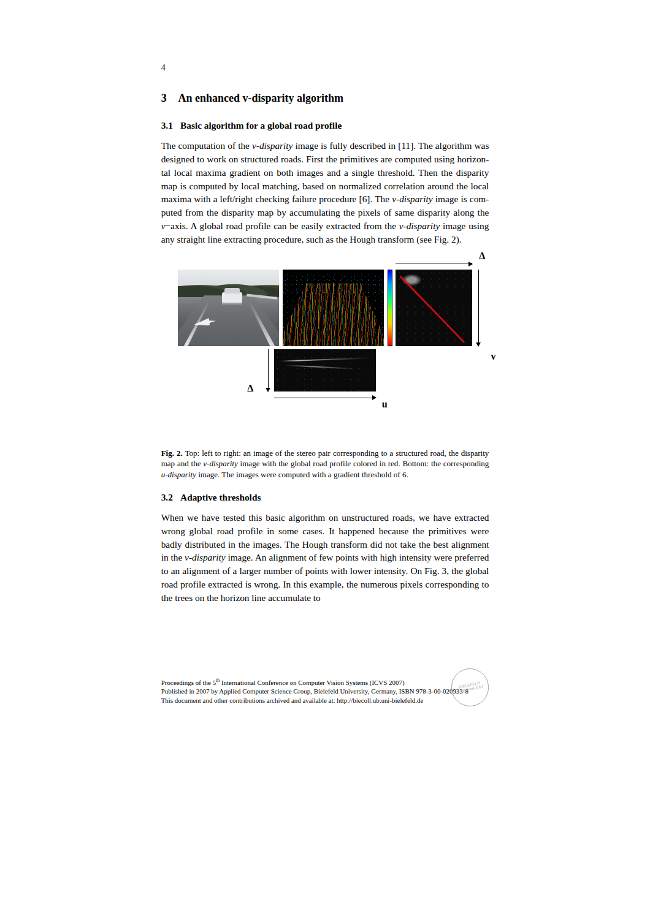4
3 An enhanced v-disparity algorithm
3.1 Basic algorithm for a global road profile
The computation of the v-disparity image is fully described in [11]. The algorithm was designed to work on structured roads. First the primitives are computed using horizontal local maxima gradient on both images and a single threshold. Then the disparity map is computed by local matching, based on normalized correlation around the local maxima with a left/right checking failure procedure [6]. The v-disparity image is computed from the disparity map by accumulating the pixels of same disparity along the v−axis. A global road profile can be easily extracted from the v-disparity image using any straight line extracting procedure, such as the Hough transform (see Fig. 2).
Δ
v
Δ
u
Fig. 2. Top: left to right: an image of the stereo pair corresponding to a structured road, the disparity map and the v-disparity image with the global road profile colored in red. Bottom: the corresponding u-disparity image. The images were computed with a gradient threshold of 6.
3.2 Adaptive thresholds
When we have tested this basic algorithm on unstructured roads, we have extracted wrong global road profile in some cases. It happened because the primitives were badly distributed in the images. The Hough transform did not take the best alignment in the v-disparity image. An alignment of few points with high intensity were preferred to an alignment of a larger number of points with lower intensity. On Fig. 3, the global road profile extracted is wrong. In this example, the numerous pixels corresponding to the trees on the horizon line accumulate to
Proceedings of the 5th International Conference on Computer Vision Systems (ICVS 2007)
Published in 2007 by Applied Computer Science Group, Bielefeld University, Germany, ISBN 978-3-00-020933-8
This document and other contributions archived and available at: http://biecoll.ub.uni-bielefeld.de
BIELEFELD
UNIVERSITÄT